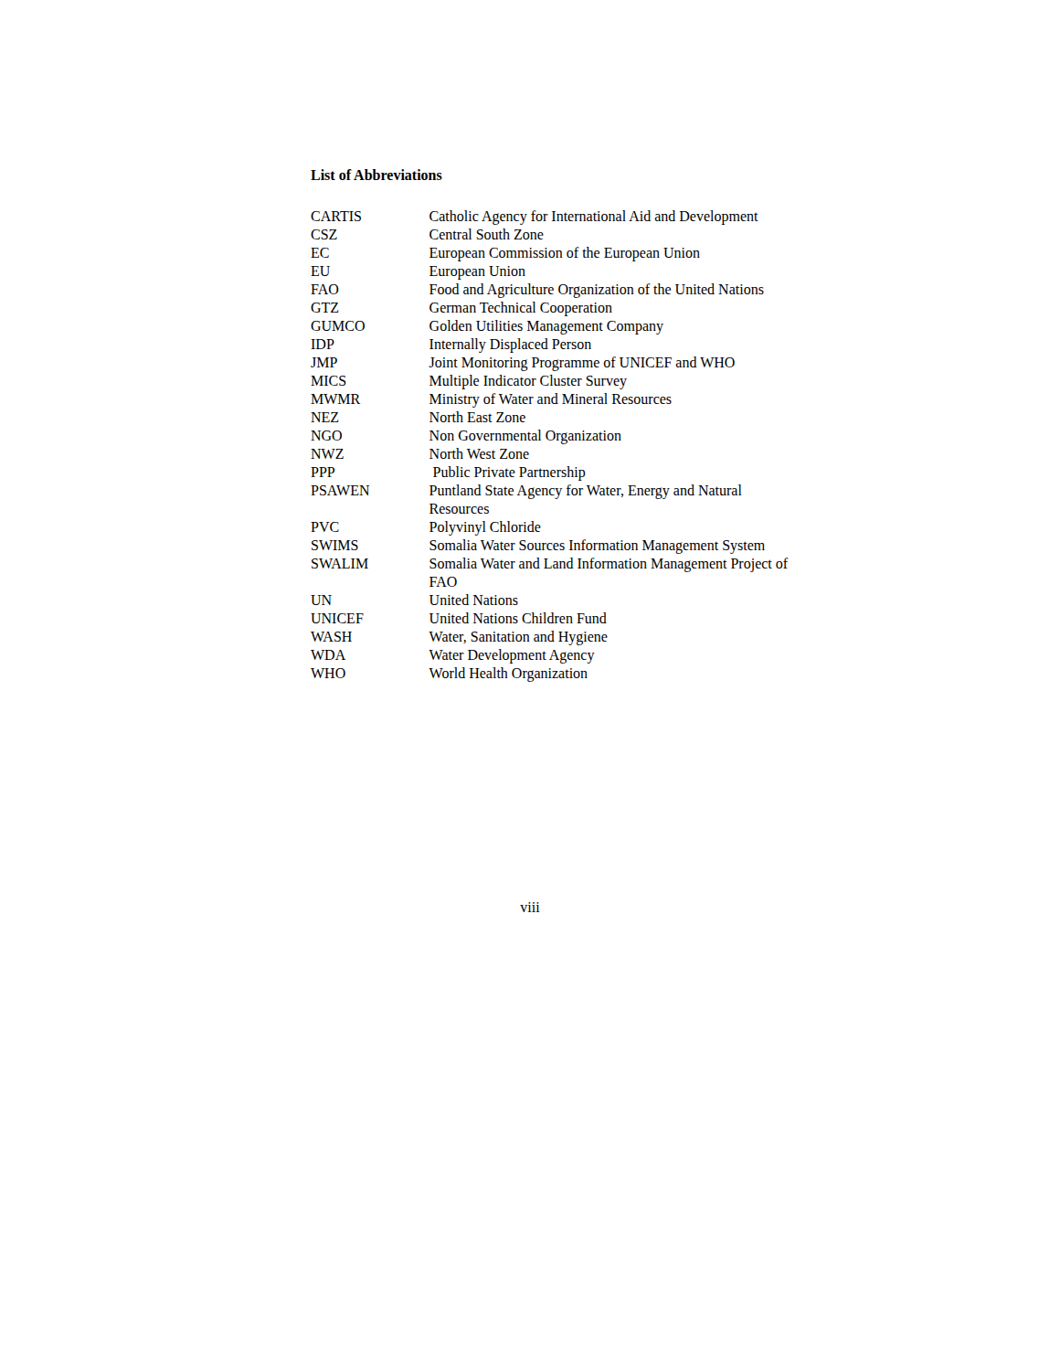List of Abbreviations
CARTIS
Catholic Agency for International Aid and Development
CSZ
Central South Zone
EC
European Commission of the European Union
EU
European Union
FAO
Food and Agriculture Organization of the United Nations
GTZ
German Technical Cooperation
GUMCO
Golden Utilities Management Company
IDP
Internally Displaced Person
JMP
Joint Monitoring Programme of UNICEF and WHO
MICS
Multiple Indicator Cluster Survey
MWMR
Ministry of Water and Mineral Resources
NEZ
North East Zone
NGO
Non Governmental Organization
NWZ
North West Zone
PPP
Public Private Partnership
PSAWEN
Puntland State Agency for Water, Energy and Natural Resources
PVC
Polyvinyl Chloride
SWIMS
Somalia Water Sources Information Management System
SWALIM
Somalia Water and Land Information Management Project of FAO
UN
United Nations
UNICEF
United Nations Children Fund
WASH
Water, Sanitation and Hygiene
WDA
Water Development Agency
WHO
World Health Organization
viii